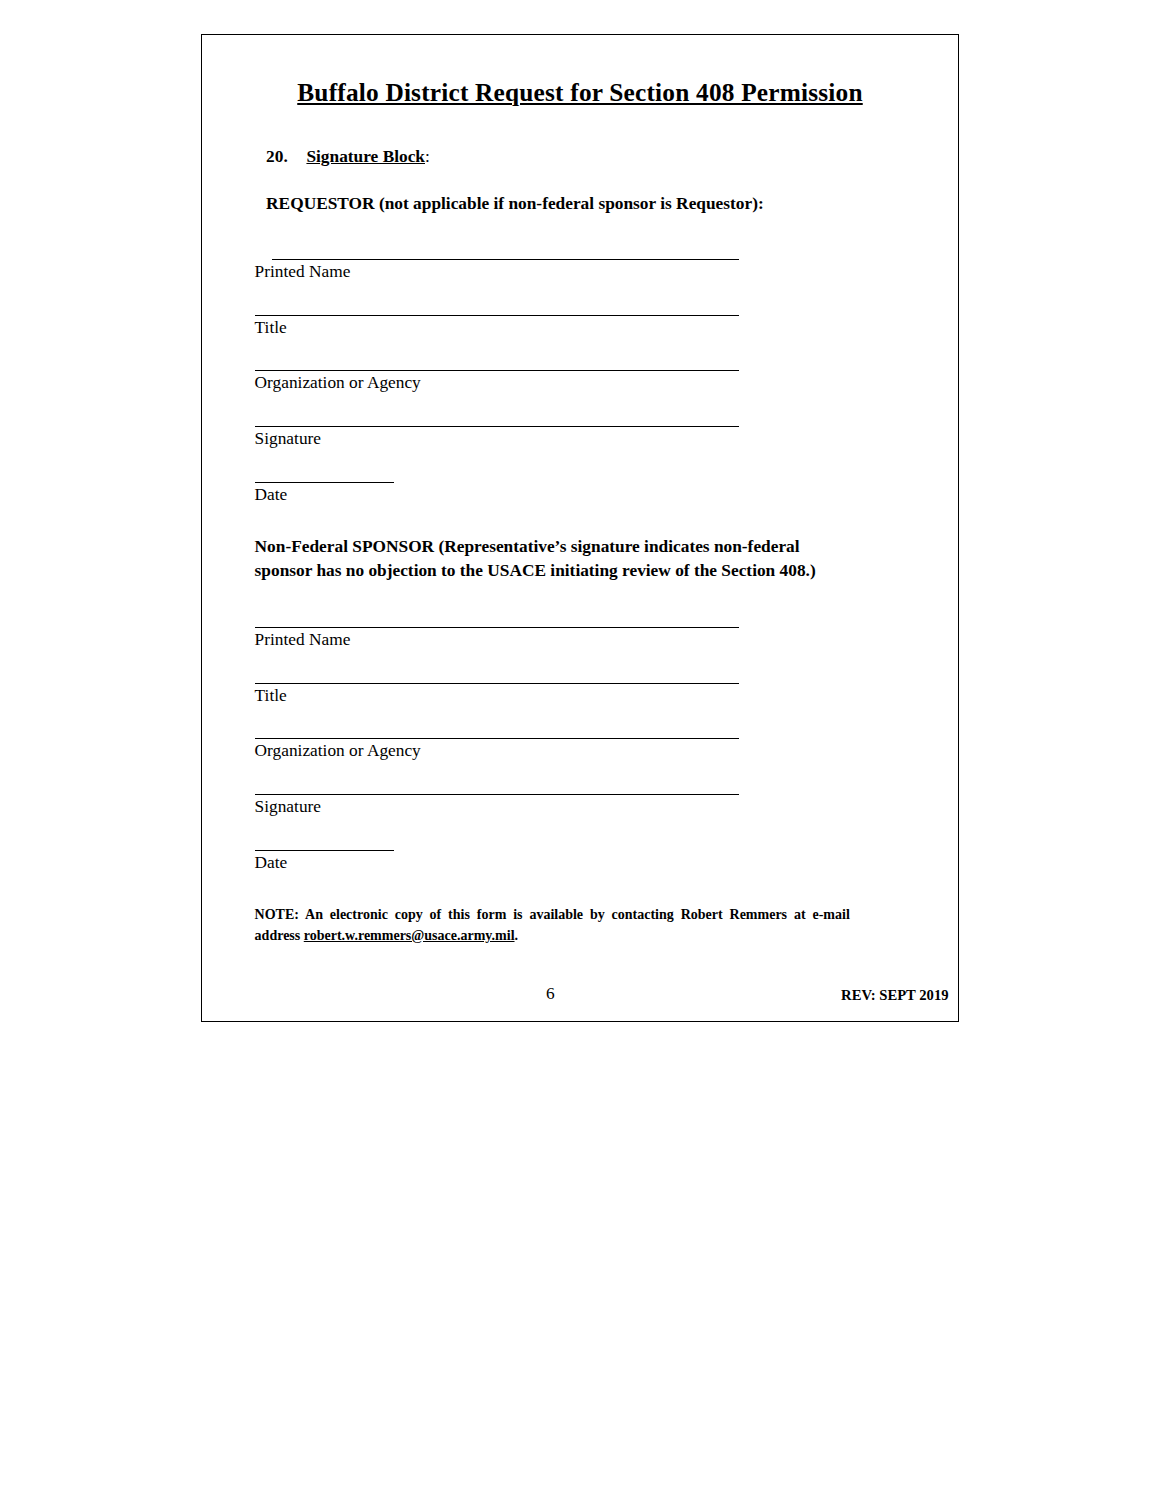Buffalo District Request for Section 408 Permission
20. Signature Block:
REQUESTOR (not applicable if non-federal sponsor is Requestor):
Printed Name
Title
Organization or Agency
Signature
Date
Non-Federal SPONSOR (Representative’s signature indicates non-federal sponsor has no objection to the USACE initiating review of the Section 408.)
Printed Name
Title
Organization or Agency
Signature
Date
NOTE: An electronic copy of this form is available by contacting Robert Remmers at e-mail address robert.w.remmers@usace.army.mil.
6
REV: SEPT 2019